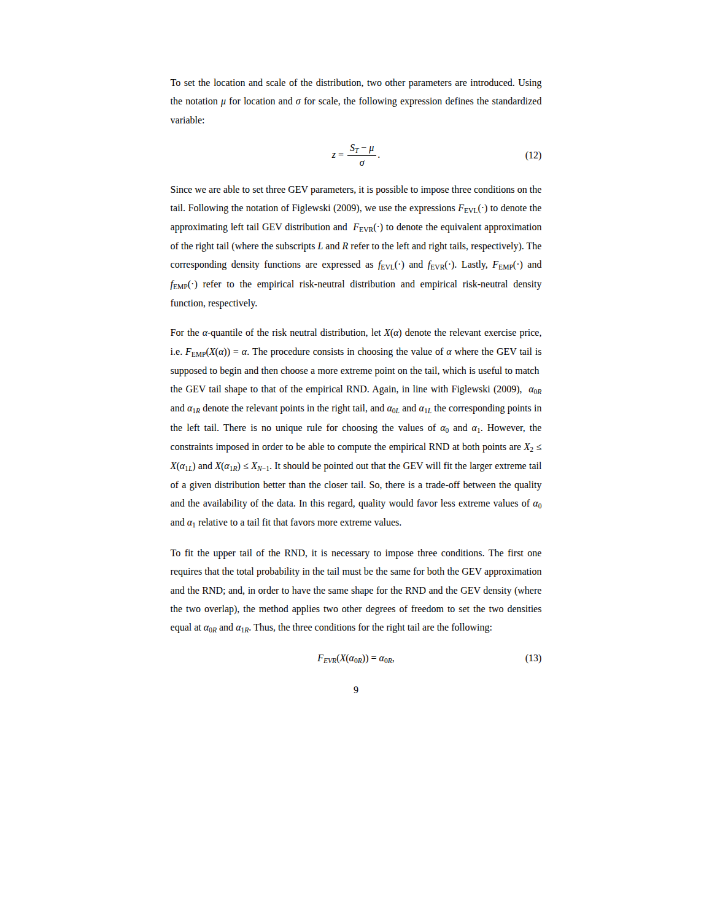To set the location and scale of the distribution, two other parameters are introduced. Using the notation μ for location and σ for scale, the following expression defines the standardized variable:
z = ST − μ σ .
(12)
Since we are able to set three GEV parameters, it is possible to impose three conditions on the tail. Following the notation of Figlewski (2009), we use the expressions FEVL(·) to denote the approximating left tail GEV distribution and FEVR(·) to denote the equivalent approximation of the right tail (where the subscripts L and R refer to the left and right tails, respectively). The corresponding density functions are expressed as fEVL(·) and fEVR(·). Lastly, FEMP(·) and fEMP(·) refer to the empirical risk-neutral distribution and empirical risk-neutral density function, respectively.
For the α-quantile of the risk neutral distribution, let X(α) denote the relevant exercise price, i.e. FEMP(X(α)) = α. The procedure consists in choosing the value of α where the GEV tail is supposed to begin and then choose a more extreme point on the tail, which is useful to match the GEV tail shape to that of the empirical RND. Again, in line with Figlewski (2009), α0R and α1R denote the relevant points in the right tail, and α0L and α1L the corresponding points in the left tail. There is no unique rule for choosing the values of α0 and α1. However, the constraints imposed in order to be able to compute the empirical RND at both points are X2 ≤ X(α1L) and X(α1R) ≤ XN−1. It should be pointed out that the GEV will fit the larger extreme tail of a given distribution better than the closer tail. So, there is a trade-off between the quality and the availability of the data. In this regard, quality would favor less extreme values of α0 and α1 relative to a tail fit that favors more extreme values.
To fit the upper tail of the RND, it is necessary to impose three conditions. The first one requires that the total probability in the tail must be the same for both the GEV approximation and the RND; and, in order to have the same shape for the RND and the GEV density (where the two overlap), the method applies two other degrees of freedom to set the two densities equal at α0R and α1R. Thus, the three conditions for the right tail are the following:
FEVR(X(α0R)) = α0R,
(13)
9